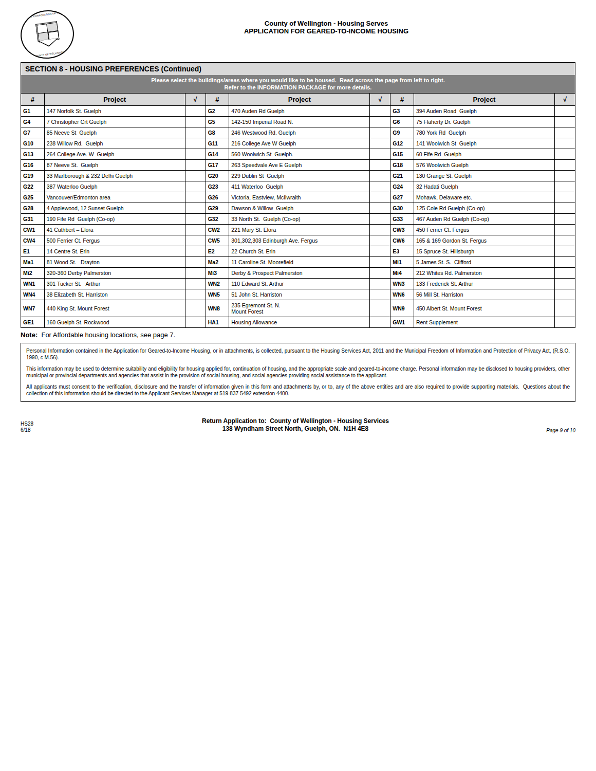THE CORPORATION OF THE
COUNTY OF WELLINGTON
County of Wellington - Housing Serves
APPLICATION FOR GEARED-TO-INCOME HOUSING
SECTION 8 - HOUSING PREFERENCES (Continued)
Please select the buildings/areas where you would like to be housed. Read across the page from left to right.
Refer to the INFORMATION PACKAGE for more details.
| # | Project | √ | # | Project | √ | # | Project | √ |
| --- | --- | --- | --- | --- | --- | --- | --- | --- |
| G1 | 147 Norfolk St. Guelph | | G2 | 470 Auden Rd Guelph | | G3 | 394 Auden Road Guelph | |
| G4 | 7 Christopher Crt Guelph | | G5 | 142-150 Imperial Road N. | | G6 | 75 Flaherty Dr. Guelph | |
| G7 | 85 Neeve St Guelph | | G8 | 246 Westwood Rd. Guelph | | G9 | 780 York Rd Guelph | |
| G10 | 238 Willow Rd. Guelph | | G11 | 216 College Ave W Guelph | | G12 | 141 Woolwich St Guelph | |
| G13 | 264 College Ave. W Guelph | | G14 | 560 Woolwich St Guelph. | | G15 | 60 Fife Rd Guelph | |
| G16 | 87 Neeve St. Guelph | | G17 | 263 Speedvale Ave E Guelph | | G18 | 576 Woolwich Guelph | |
| G19 | 33 Marlborough & 232 Delhi Guelph | | G20 | 229 Dublin St Guelph | | G21 | 130 Grange St. Guelph | |
| G22 | 387 Waterloo Guelph | | G23 | 411 Waterloo Guelph | | G24 | 32 Hadati Guelph | |
| G25 | Vancouver/Edmonton area | | G26 | Victoria, Eastview, McIlwraith | | G27 | Mohawk, Delaware etc. | |
| G28 | 4 Applewood, 12 Sunset Guelph | | G29 | Dawson & Willow Guelph | | G30 | 125 Cole Rd Guelph (Co-op) | |
| G31 | 190 Fife Rd Guelph (Co-op) | | G32 | 33 North St. Guelph (Co-op) | | G33 | 467 Auden Rd Guelph (Co-op) | |
| CW1 | 41 Cuthbert – Elora | | CW2 | 221 Mary St. Elora | | CW3 | 450 Ferrier Ct. Fergus | |
| CW4 | 500 Ferrier Ct. Fergus | | CW5 | 301,302,303 Edinburgh Ave. Fergus | | CW6 | 165 & 169 Gordon St. Fergus | |
| E1 | 14 Centre St. Erin | | E2 | 22 Church St. Erin | | E3 | 15 Spruce St. Hillsburgh | |
| Ma1 | 81 Wood St. Drayton | | Ma2 | 11 Caroline St. Moorefield | | Mi1 | 5 James St. S. Clifford | |
| Mi2 | 320-360 Derby Palmerston | | Mi3 | Derby & Prospect Palmerston | | Mi4 | 212 Whites Rd. Palmerston | |
| WN1 | 301 Tucker St. Arthur | | WN2 | 110 Edward St. Arthur | | WN3 | 133 Frederick St. Arthur | |
| WN4 | 38 Elizabeth St. Harriston | | WN5 | 51 John St. Harriston | | WN6 | 56 Mill St. Harriston | |
| WN7 | 440 King St. Mount Forest | | WN8 | 235 Egremont St. N. Mount Forest | | WN9 | 450 Albert St. Mount Forest | |
| GE1 | 160 Guelph St. Rockwood | | HA1 | Housing Allowance | | GW1 | Rent Supplement | |
Note: For Affordable housing locations, see page 7.
Personal Information contained in the Application for Geared-to-Income Housing, or in attachments, is collected, pursuant to the Housing Services Act, 2011 and the Municipal Freedom of Information and Protection of Privacy Act, (R.S.O. 1990, c M.56).
This information may be used to determine suitability and eligibility for housing applied for, continuation of housing, and the appropriate scale and geared-to-income charge. Personal information may be disclosed to housing providers, other municipal or provincial departments and agencies that assist in the provision of social housing, and social agencies providing social assistance to the applicant.
All applicants must consent to the verification, disclosure and the transfer of information given in this form and attachments by, or to, any of the above entities and are also required to provide supporting materials. Questions about the collection of this information should be directed to the Applicant Services Manager at 519-837-5492 extension 4400.
HS28
6/18
Return Application to: County of Wellington - Housing Services
138 Wyndham Street North, Guelph, ON. N1H 4E8
Page 9 of 10